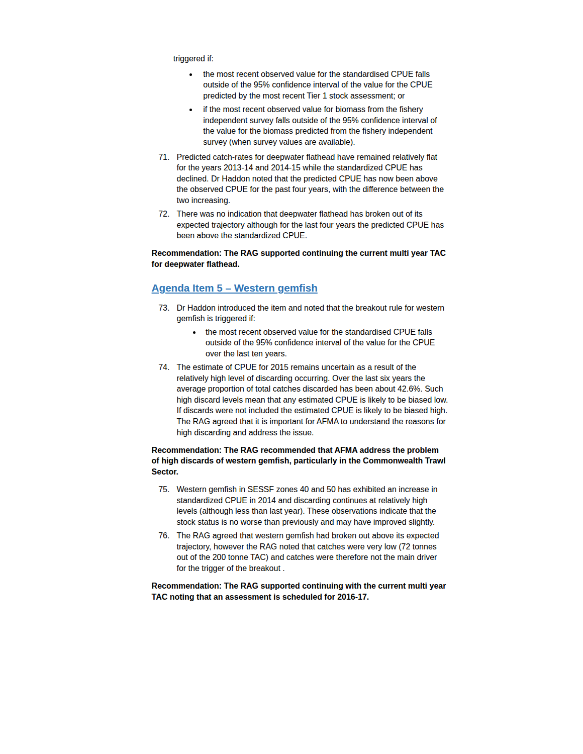triggered if:
the most recent observed value for the standardised CPUE falls outside of the 95% confidence interval of the value for the CPUE predicted by the most recent Tier 1 stock assessment; or
if the most recent observed value for biomass from the fishery independent survey falls outside of the 95% confidence interval of the value for the biomass predicted from the fishery independent survey (when survey values are available).
Predicted catch-rates for deepwater flathead have remained relatively flat for the years 2013-14 and 2014-15 while the standardized CPUE has declined. Dr Haddon noted that the predicted CPUE has now been above the observed CPUE for the past four years, with the difference between the two increasing.
There was no indication that deepwater flathead has broken out of its expected trajectory although for the last four years the predicted CPUE has been above the standardized CPUE.
Recommendation: The RAG supported continuing the current multi year TAC for deepwater flathead.
Agenda Item 5 – Western gemfish
Dr Haddon introduced the item and noted that the breakout rule for western gemfish is triggered if:
the most recent observed value for the standardised CPUE falls outside of the 95% confidence interval of the value for the CPUE over the last ten years.
The estimate of CPUE for 2015 remains uncertain as a result of the relatively high level of discarding occurring. Over the last six years the average proportion of total catches discarded has been about 42.6%. Such high discard levels mean that any estimated CPUE is likely to be biased low. If discards were not included the estimated CPUE is likely to be biased high. The RAG agreed that it is important for AFMA to understand the reasons for high discarding and address the issue.
Recommendation: The RAG recommended that AFMA address the problem of high discards of western gemfish, particularly in the Commonwealth Trawl Sector.
Western gemfish in SESSF zones 40 and 50 has exhibited an increase in standardized CPUE in 2014 and discarding continues at relatively high levels (although less than last year). These observations indicate that the stock status is no worse than previously and may have improved slightly.
The RAG agreed that western gemfish had broken out above its expected trajectory, however the RAG noted that catches were very low (72 tonnes out of the 200 tonne TAC) and catches were therefore not the main driver for the trigger of the breakout .
Recommendation: The RAG supported continuing with the current multi year TAC noting that an assessment is scheduled for 2016-17.